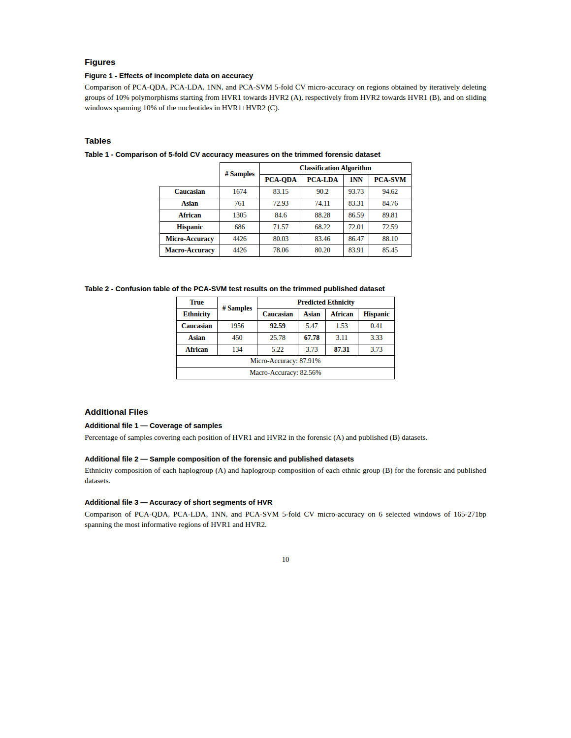Figures
Figure 1 - Effects of incomplete data on accuracy
Comparison of PCA-QDA, PCA-LDA, 1NN, and PCA-SVM 5-fold CV micro-accuracy on regions obtained by iteratively deleting groups of 10% polymorphisms starting from HVR1 towards HVR2 (A), respectively from HVR2 towards HVR1 (B), and on sliding windows spanning 10% of the nucleotides in HVR1+HVR2 (C).
Tables
Table 1 - Comparison of 5-fold CV accuracy measures on the trimmed forensic dataset
| | # Samples | Classification Algorithm |
| | PCA-QDA | PCA-LDA | 1NN | PCA-SVM |
| Caucasian | 1674 | 83.15 | 90.2 | 93.73 | 94.62 |
| Asian | 761 | 72.93 | 74.11 | 83.31 | 84.76 |
| African | 1305 | 84.6 | 88.28 | 86.59 | 89.81 |
| Hispanic | 686 | 71.57 | 68.22 | 72.01 | 72.59 |
| Micro-Accuracy | 4426 | 80.03 | 83.46 | 86.47 | 88.10 |
| Macro-Accuracy | 4426 | 78.06 | 80.20 | 83.91 | 85.45 |
Table 2 - Confusion table of the PCA-SVM test results on the trimmed published dataset
| True | # Samples | Predicted Ethnicity |
| --- | --- | --- |
| Ethnicity | Caucasian | Asian | African | Hispanic |
| Caucasian | 1956 | 92.59 | 5.47 | 1.53 | 0.41 |
| Asian | 450 | 25.78 | 67.78 | 3.11 | 3.33 |
| African | 134 | 5.22 | 3.73 | 87.31 | 3.73 |
| Micro-Accuracy: 87.91% |
| Macro-Accuracy: 82.56% |
Additional Files
Additional file 1 — Coverage of samples
Percentage of samples covering each position of HVR1 and HVR2 in the forensic (A) and published (B) datasets.
Additional file 2 — Sample composition of the forensic and published datasets
Ethnicity composition of each haplogroup (A) and haplogroup composition of each ethnic group (B) for the forensic and published datasets.
Additional file 3 — Accuracy of short segments of HVR
Comparison of PCA-QDA, PCA-LDA, 1NN, and PCA-SVM 5-fold CV micro-accuracy on 6 selected windows of 165-271bp spanning the most informative regions of HVR1 and HVR2.
10